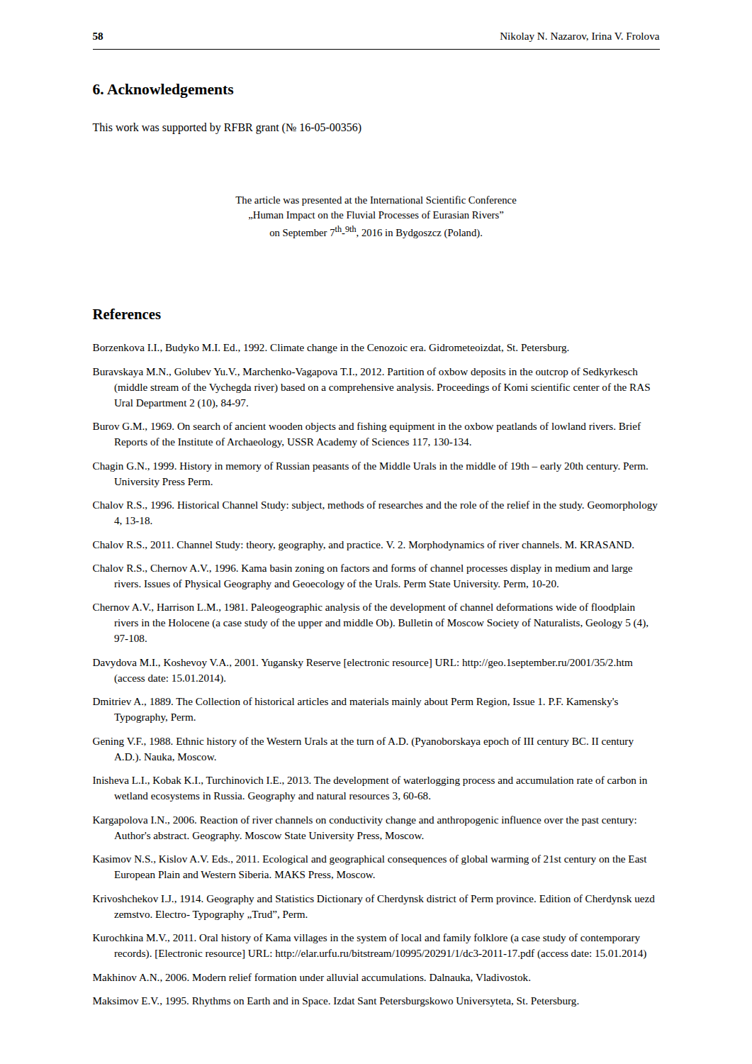58 Nikolay N. Nazarov, Irina V. Frolova
6. Acknowledgements
This work was supported by RFBR grant (№ 16-05-00356)
The article was presented at the International Scientific Conference
„Human Impact on the Fluvial Processes of Eurasian Rivers”
on September 7th-9th, 2016 in Bydgoszcz (Poland).
References
Borzenkova I.I., Budyko M.I. Ed., 1992. Climate change in the Cenozoic era. Gidrometeoizdat, St. Petersburg.
Buravskaya M.N., Golubev Yu.V., Marchenko-Vagapova T.I., 2012. Partition of oxbow deposits in the outcrop of Sedkyrkesch (middle stream of the Vychegda river) based on a comprehensive analysis. Proceedings of Komi scientific center of the RAS Ural Department 2 (10), 84-97.
Burov G.M., 1969. On search of ancient wooden objects and fishing equipment in the oxbow peatlands of lowland rivers. Brief Reports of the Institute of Archaeology, USSR Academy of Sciences 117, 130-134.
Chagin G.N., 1999. History in memory of Russian peasants of the Middle Urals in the middle of 19th – early 20th century. Perm. University Press Perm.
Chalov R.S., 1996. Historical Channel Study: subject, methods of researches and the role of the relief in the study. Geomorphology 4, 13-18.
Chalov R.S., 2011. Channel Study: theory, geography, and practice. V. 2. Morphodynamics of river channels. M. KRASAND.
Chalov R.S., Chernov A.V., 1996. Kama basin zoning on factors and forms of channel processes display in medium and large rivers. Issues of Physical Geography and Geoecology of the Urals. Perm State University. Perm, 10-20.
Chernov A.V., Harrison L.M., 1981. Paleogeographic analysis of the development of channel deformations wide of floodplain rivers in the Holocene (a case study of the upper and middle Ob). Bulletin of Moscow Society of Naturalists, Geology 5 (4), 97-108.
Davydova M.I., Koshevoy V.A., 2001. Yugansky Reserve [electronic resource] URL: http://geo.1september.ru/2001/35/2.htm (access date: 15.01.2014).
Dmitriev A., 1889. The Collection of historical articles and materials mainly about Perm Region, Issue 1. P.F. Kamensky's Typography, Perm.
Gening V.F., 1988. Ethnic history of the Western Urals at the turn of A.D. (Pyanoborskaya epoch of III century BC. II century A.D.). Nauka, Moscow.
Inisheva L.I., Kobak K.I., Turchinovich I.E., 2013. The development of waterlogging process and accumulation rate of carbon in wetland ecosystems in Russia. Geography and natural resources 3, 60-68.
Kargapolova I.N., 2006. Reaction of river channels on conductivity change and anthropogenic influence over the past century: Author's abstract. Geography. Moscow State University Press, Moscow.
Kasimov N.S., Kislov A.V. Eds., 2011. Ecological and geographical consequences of global warming of 21st century on the East European Plain and Western Siberia. MAKS Press, Moscow.
Krivoshchekov I.J., 1914. Geography and Statistics Dictionary of Cherdynsk district of Perm province. Edition of Cherdynsk uezd zemstvo. Electro- Typography „Trud”, Perm.
Kurochkina M.V., 2011. Oral history of Kama villages in the system of local and family folklore (a case study of contemporary records). [Electronic resource] URL: http://elar.urfu.ru/bitstream/10995/20291/1/dc3-2011-17.pdf (access date: 15.01.2014)
Makhinov A.N., 2006. Modern relief formation under alluvial accumulations. Dalnauka, Vladivostok.
Maksimov E.V., 1995. Rhythms on Earth and in Space. Izdat Sant Petersburgskowo Universyteta, St. Petersburg.